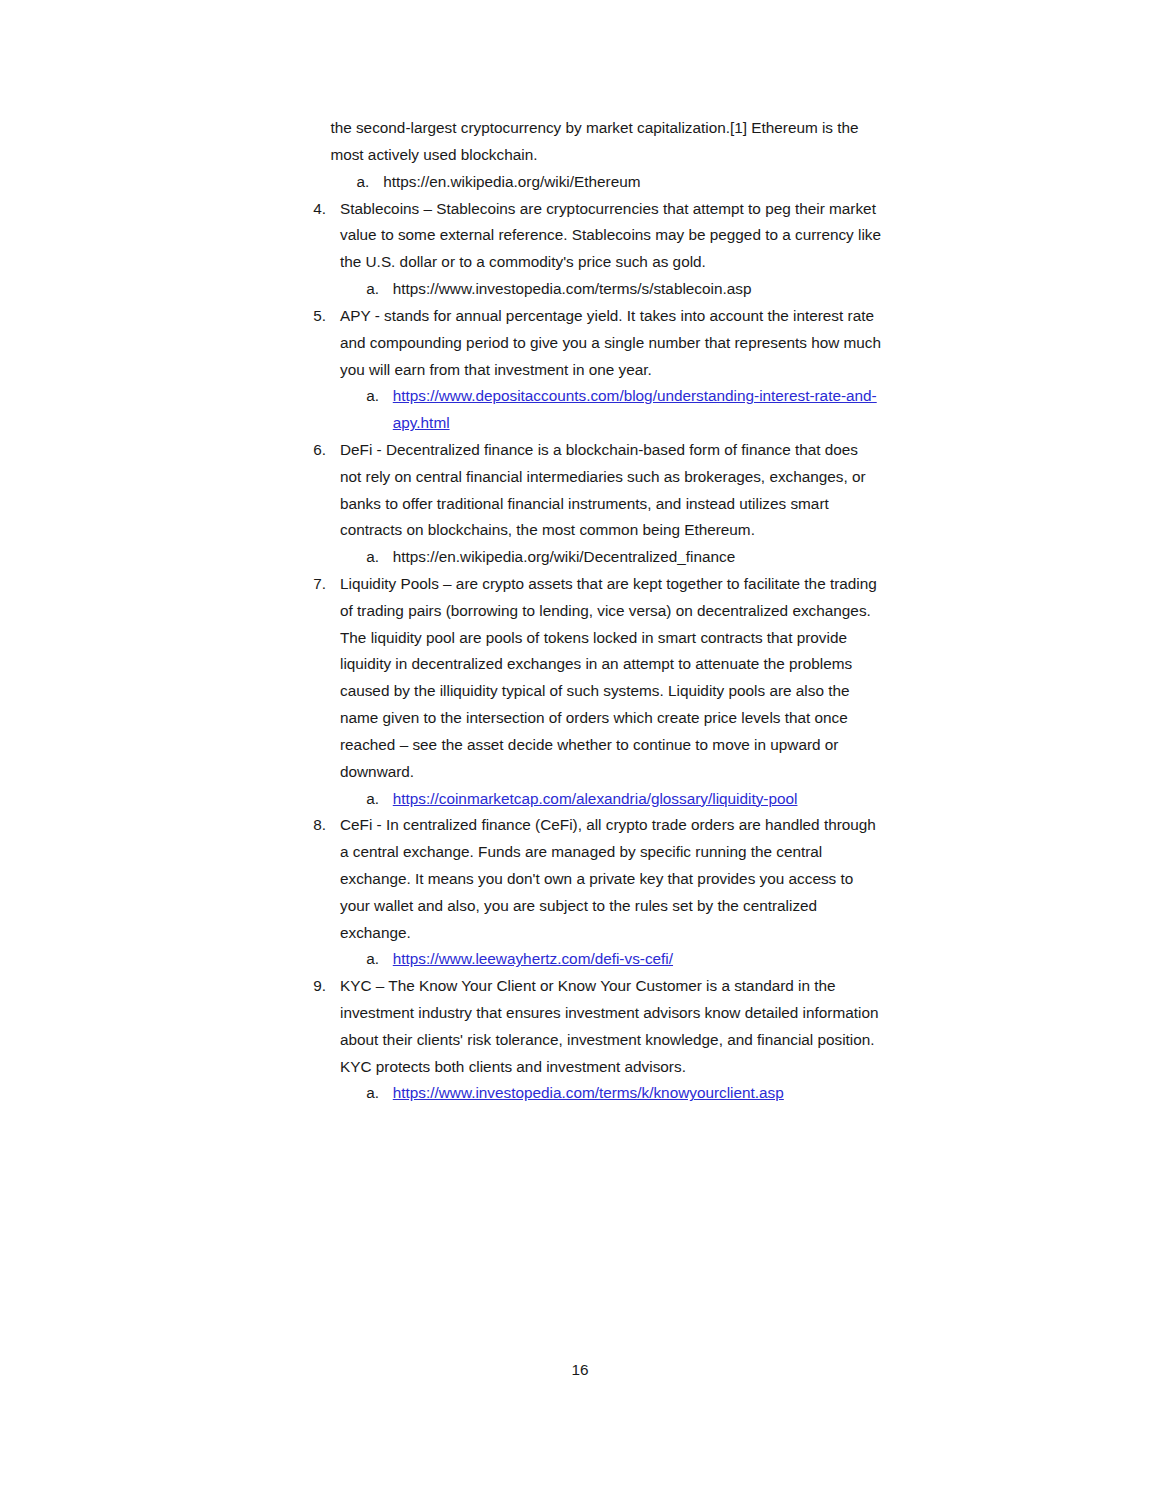the second-largest cryptocurrency by market capitalization.[1] Ethereum is the most actively used blockchain.
https://en.wikipedia.org/wiki/Ethereum
Stablecoins – Stablecoins are cryptocurrencies that attempt to peg their market value to some external reference. Stablecoins may be pegged to a currency like the U.S. dollar or to a commodity's price such as gold.
https://www.investopedia.com/terms/s/stablecoin.asp
APY - stands for annual percentage yield. It takes into account the interest rate and compounding period to give you a single number that represents how much you will earn from that investment in one year.
https://www.depositaccounts.com/blog/understanding-interest-rate-and-apy.html
DeFi - Decentralized finance is a blockchain-based form of finance that does not rely on central financial intermediaries such as brokerages, exchanges, or banks to offer traditional financial instruments, and instead utilizes smart contracts on blockchains, the most common being Ethereum.
https://en.wikipedia.org/wiki/Decentralized_finance
Liquidity Pools – are crypto assets that are kept together to facilitate the trading of trading pairs (borrowing to lending, vice versa) on decentralized exchanges. The liquidity pool are pools of tokens locked in smart contracts that provide liquidity in decentralized exchanges in an attempt to attenuate the problems caused by the illiquidity typical of such systems. Liquidity pools are also the name given to the intersection of orders which create price levels that once reached – see the asset decide whether to continue to move in upward or downward.
https://coinmarketcap.com/alexandria/glossary/liquidity-pool
CeFi - In centralized finance (CeFi), all crypto trade orders are handled through a central exchange. Funds are managed by specific running the central exchange. It means you don't own a private key that provides you access to your wallet and also, you are subject to the rules set by the centralized exchange.
https://www.leewayhertz.com/defi-vs-cefi/
KYC – The Know Your Client or Know Your Customer is a standard in the investment industry that ensures investment advisors know detailed information about their clients' risk tolerance, investment knowledge, and financial position. KYC protects both clients and investment advisors.
https://www.investopedia.com/terms/k/knowyourclient.asp
16